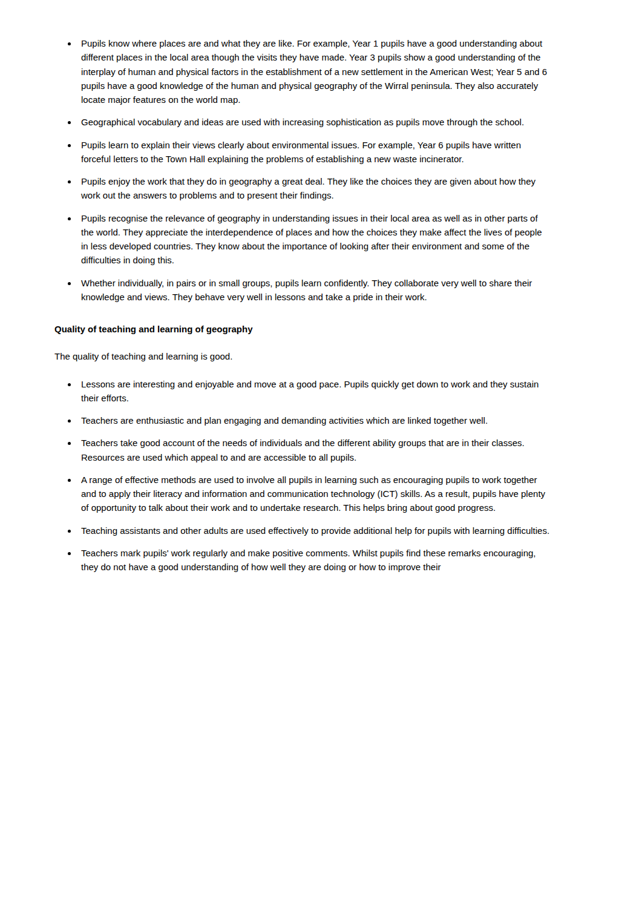Pupils know where places are and what they are like. For example, Year 1 pupils have a good understanding about different places in the local area though the visits they have made. Year 3 pupils show a good understanding of the interplay of human and physical factors in the establishment of a new settlement in the American West; Year 5 and 6 pupils have a good knowledge of the human and physical geography of the Wirral peninsula. They also accurately locate major features on the world map.
Geographical vocabulary and ideas are used with increasing sophistication as pupils move through the school.
Pupils learn to explain their views clearly about environmental issues. For example, Year 6 pupils have written forceful letters to the Town Hall explaining the problems of establishing a new waste incinerator.
Pupils enjoy the work that they do in geography a great deal. They like the choices they are given about how they work out the answers to problems and to present their findings.
Pupils recognise the relevance of geography in understanding issues in their local area as well as in other parts of the world. They appreciate the interdependence of places and how the choices they make affect the lives of people in less developed countries. They know about the importance of looking after their environment and some of the difficulties in doing this.
Whether individually, in pairs or in small groups, pupils learn confidently. They collaborate very well to share their knowledge and views. They behave very well in lessons and take a pride in their work.
Quality of teaching and learning of geography
The quality of teaching and learning is good.
Lessons are interesting and enjoyable and move at a good pace. Pupils quickly get down to work and they sustain their efforts.
Teachers are enthusiastic and plan engaging and demanding activities which are linked together well.
Teachers take good account of the needs of individuals and the different ability groups that are in their classes. Resources are used which appeal to and are accessible to all pupils.
A range of effective methods are used to involve all pupils in learning such as encouraging pupils to work together and to apply their literacy and information and communication technology (ICT) skills. As a result, pupils have plenty of opportunity to talk about their work and to undertake research. This helps bring about good progress.
Teaching assistants and other adults are used effectively to provide additional help for pupils with learning difficulties.
Teachers mark pupils' work regularly and make positive comments. Whilst pupils find these remarks encouraging, they do not have a good understanding of how well they are doing or how to improve their